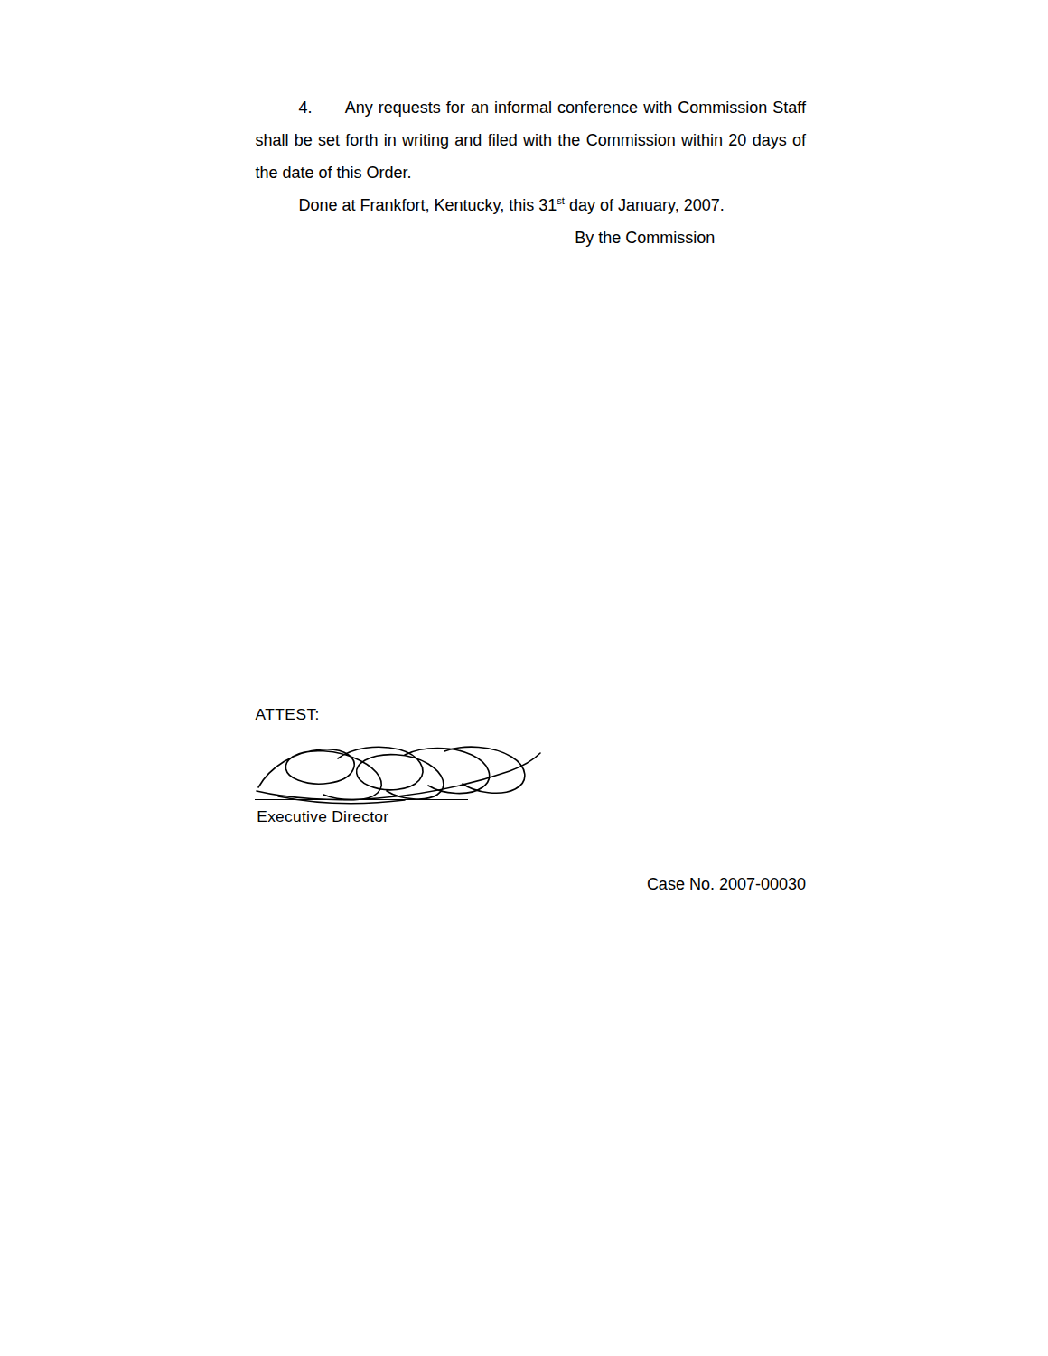4. Any requests for an informal conference with Commission Staff shall be set forth in writing and filed with the Commission within 20 days of the date of this Order.
Done at Frankfort, Kentucky, this 31st day of January, 2007.
By the Commission
ATTEST:
Executive Director
Case No. 2007-00030